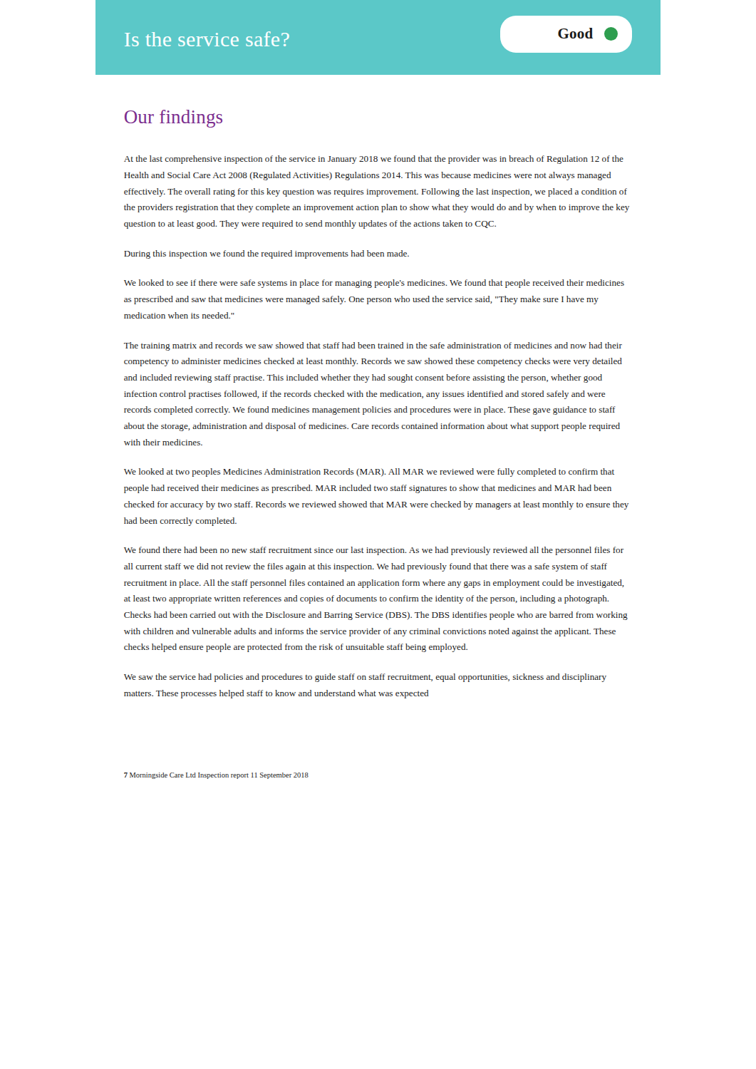Is the service safe?
Good
Our findings
At the last comprehensive inspection of the service in January 2018 we found that the provider was in breach of Regulation 12 of the Health and Social Care Act 2008 (Regulated Activities) Regulations 2014. This was because medicines were not always managed effectively. The overall rating for this key question was requires improvement. Following the last inspection, we placed a condition of the providers registration that they complete an improvement action plan to show what they would do and by when to improve the key question to at least good. They were required to send monthly updates of the actions taken to CQC.
During this inspection we found the required improvements had been made.
We looked to see if there were safe systems in place for managing people's medicines. We found that people received their medicines as prescribed and saw that medicines were managed safely. One person who used the service said, "They make sure I have my medication when its needed."
The training matrix and records we saw showed that staff had been trained in the safe administration of medicines and now had their competency to administer medicines checked at least monthly. Records we saw showed these competency checks were very detailed and included reviewing staff practise. This included whether they had sought consent before assisting the person, whether good infection control practises followed, if the records checked with the medication, any issues identified and stored safely and were records completed correctly. We found medicines management policies and procedures were in place. These gave guidance to staff about the storage, administration and disposal of medicines. Care records contained information about what support people required with their medicines.
We looked at two peoples Medicines Administration Records (MAR). All MAR we reviewed were fully completed to confirm that people had received their medicines as prescribed. MAR included two staff signatures to show that medicines and MAR had been checked for accuracy by two staff. Records we reviewed showed that MAR were checked by managers at least monthly to ensure they had been correctly completed.
We found there had been no new staff recruitment since our last inspection. As we had previously reviewed all the personnel files for all current staff we did not review the files again at this inspection. We had previously found that there was a safe system of staff recruitment in place. All the staff personnel files contained an application form where any gaps in employment could be investigated, at least two appropriate written references and copies of documents to confirm the identity of the person, including a photograph. Checks had been carried out with the Disclosure and Barring Service (DBS). The DBS identifies people who are barred from working with children and vulnerable adults and informs the service provider of any criminal convictions noted against the applicant. These checks helped ensure people are protected from the risk of unsuitable staff being employed.
We saw the service had policies and procedures to guide staff on staff recruitment, equal opportunities, sickness and disciplinary matters. These processes helped staff to know and understand what was expected
7 Morningside Care Ltd Inspection report 11 September 2018